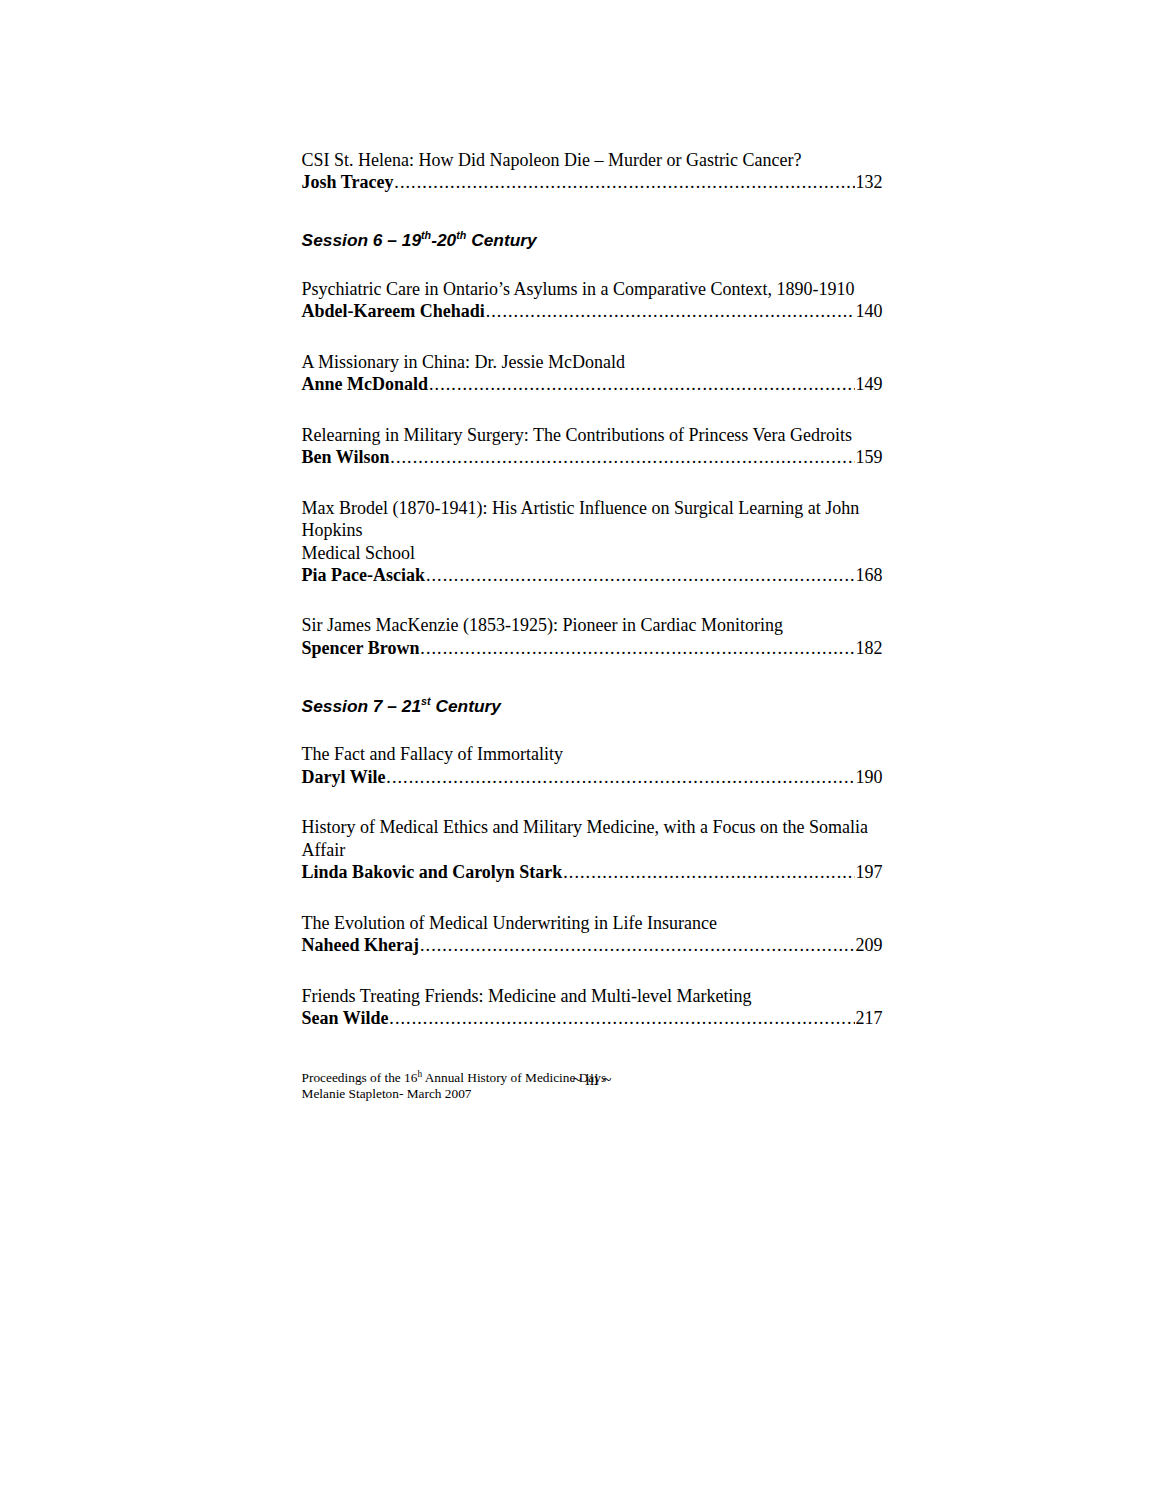CSI St. Helena: How Did Napoleon Die – Murder or Gastric Cancer?
Josh Tracey .................................................................................................................. 132
Session 6 – 19th-20th Century
Psychiatric Care in Ontario’s Asylums in a Comparative Context, 1890-1910
Abdel-Kareem Chehadi .............................................................................................. 140
A Missionary in China: Dr. Jessie McDonald
Anne McDonald ......................................................................................................... 149
Relearning in Military Surgery: The Contributions of Princess Vera Gedroits
Ben Wilson .................................................................................................................. 159
Max Brodel (1870-1941): His Artistic Influence on Surgical Learning at John Hopkins
Medical School
Pia Pace-Asciak ......................................................................................................... 168
Sir James MacKenzie (1853-1925): Pioneer in Cardiac Monitoring
Spencer Brown .......................................................................................................... 182
Session 7 – 21st Century
The Fact and Fallacy of Immortality
Daryl Wile .................................................................................................................. 190
History of Medical Ethics and Military Medicine, with a Focus on the Somalia Affair
Linda Bakovic and Carolyn Stark ............................................................................. 197
The Evolution of Medical Underwriting in Life Insurance
Naheed Kheraj .......................................................................................................... 209
Friends Treating Friends: Medicine and Multi-level Marketing
Sean Wilde .................................................................................................................. 217
~ iii ~
Proceedings of the 16h Annual History of Medicine Days
Melanie Stapleton- March 2007